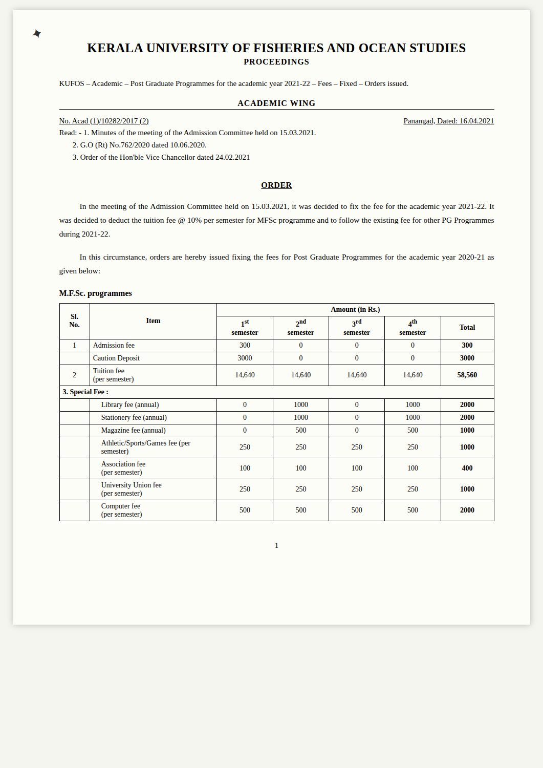✦
KERALA UNIVERSITY OF FISHERIES AND OCEAN STUDIES
PROCEEDINGS
KUFOS – Academic – Post Graduate Programmes for the academic year 2021-22 – Fees – Fixed – Orders issued.
ACADEMIC WING
No. Acad (1)/10282/2017 (2) Panangad, Dated: 16.04.2021
Read: - 1. Minutes of the meeting of the Admission Committee held on 15.03.2021.
2. G.O (Rt) No.762/2020 dated 10.06.2020.
3. Order of the Hon'ble Vice Chancellor dated 24.02.2021
ORDER
In the meeting of the Admission Committee held on 15.03.2021, it was decided to fix the fee for the academic year 2021-22. It was decided to deduct the tuition fee @ 10% per semester for MFSc programme and to follow the existing fee for other PG Programmes during 2021-22.
In this circumstance, orders are hereby issued fixing the fees for Post Graduate Programmes for the academic year 2020-21 as given below:
M.F.Sc. programmes
| Sl. No. | Item | Amount (in Rs.) |
| --- | --- | --- |
| 1 st semester | 2 nd semester | 3 rd semester | 4 th semester | Total |
| 1 | Admission fee | 300 | 0 | 0 | 0 | 300 |
| | Caution Deposit | 3000 | 0 | 0 | 0 | 3000 |
| 2 | Tuition fee (per semester) | 14,640 | 14,640 | 14,640 | 14,640 | 58,560 |
| 3. Special Fee : |
| | Library fee (annual) | 0 | 1000 | 0 | 1000 | 2000 |
| | Stationery fee (annual) | 0 | 1000 | 0 | 1000 | 2000 |
| | Magazine fee (annual) | 0 | 500 | 0 | 500 | 1000 |
| | Athletic/Sports/Games fee (per semester) | 250 | 250 | 250 | 250 | 1000 |
| | Association fee (per semester) | 100 | 100 | 100 | 100 | 400 |
| | University Union fee (per semester) | 250 | 250 | 250 | 250 | 1000 |
| | Computer fee (per semester) | 500 | 500 | 500 | 500 | 2000 |
1